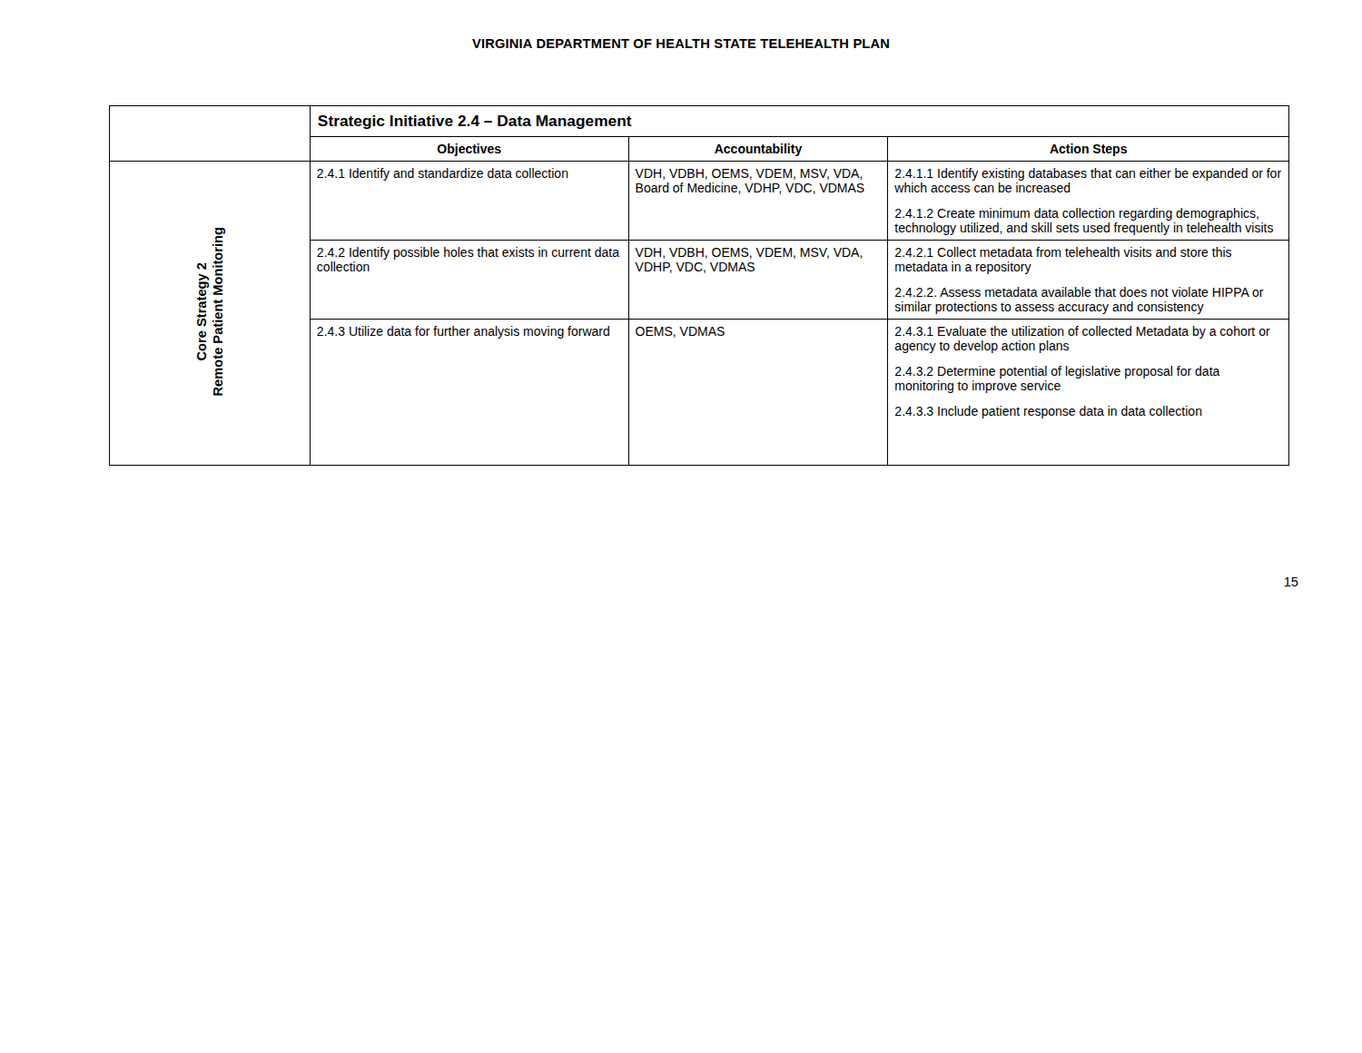VIRGINIA DEPARTMENT OF HEALTH STATE TELEHEALTH PLAN
| | Strategic Initiative 2.4 – Data Management |
| | Objectives | Accountability | Action Steps |
| Core Strategy 2 Remote Patient Monitoring | 2.4.1 Identify and standardize data collection | VDH, VDBH, OEMS, VDEM, MSV, VDA, Board of Medicine, VDHP, VDC, VDMAS | 2.4.1.1 Identify existing databases that can either be expanded or for which access can be increased 2.4.1.2 Create minimum data collection regarding demographics, technology utilized, and skill sets used frequently in telehealth visits |
| 2.4.2 Identify possible holes that exists in current data collection | VDH, VDBH, OEMS, VDEM, MSV, VDA, VDHP, VDC, VDMAS | 2.4.2.1 Collect metadata from telehealth visits and store this metadata in a repository 2.4.2.2. Assess metadata available that does not violate HIPPA or similar protections to assess accuracy and consistency |
| 2.4.3 Utilize data for further analysis moving forward | OEMS, VDMAS | 2.4.3.1 Evaluate the utilization of collected Metadata by a cohort or agency to develop action plans 2.4.3.2 Determine potential of legislative proposal for data monitoring to improve service 2.4.3.3 Include patient response data in data collection |
15